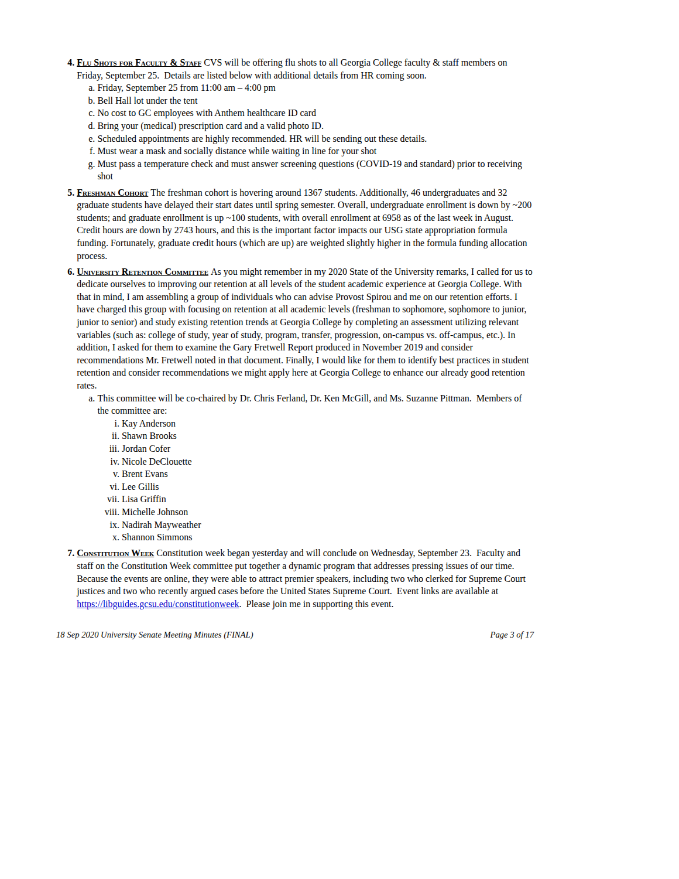Flu Shots for Faculty & Staff CVS will be offering flu shots to all Georgia College faculty & staff members on Friday, September 25. Details are listed below with additional details from HR coming soon.
Friday, September 25 from 11:00 am – 4:00 pm
Bell Hall lot under the tent
No cost to GC employees with Anthem healthcare ID card
Bring your (medical) prescription card and a valid photo ID.
Scheduled appointments are highly recommended. HR will be sending out these details.
Must wear a mask and socially distance while waiting in line for your shot
Must pass a temperature check and must answer screening questions (COVID-19 and standard) prior to receiving shot
Freshman Cohort The freshman cohort is hovering around 1367 students. Additionally, 46 undergraduates and 32 graduate students have delayed their start dates until spring semester. Overall, undergraduate enrollment is down by ~200 students; and graduate enrollment is up ~100 students, with overall enrollment at 6958 as of the last week in August. Credit hours are down by 2743 hours, and this is the important factor impacts our USG state appropriation formula funding. Fortunately, graduate credit hours (which are up) are weighted slightly higher in the formula funding allocation process.
University Retention Committee As you might remember in my 2020 State of the University remarks, I called for us to dedicate ourselves to improving our retention at all levels of the student academic experience at Georgia College. With that in mind, I am assembling a group of individuals who can advise Provost Spirou and me on our retention efforts. I have charged this group with focusing on retention at all academic levels (freshman to sophomore, sophomore to junior, junior to senior) and study existing retention trends at Georgia College by completing an assessment utilizing relevant variables (such as: college of study, year of study, program, transfer, progression, on-campus vs. off-campus, etc.). In addition, I asked for them to examine the Gary Fretwell Report produced in November 2019 and consider recommendations Mr. Fretwell noted in that document. Finally, I would like for them to identify best practices in student retention and consider recommendations we might apply here at Georgia College to enhance our already good retention rates.
This committee will be co-chaired by Dr. Chris Ferland, Dr. Ken McGill, and Ms. Suzanne Pittman. Members of the committee are:
Kay Anderson
Shawn Brooks
Jordan Cofer
Nicole DeClouette
Brent Evans
Lee Gillis
Lisa Griffin
Michelle Johnson
Nadirah Mayweather
Shannon Simmons
Constitution Week Constitution week began yesterday and will conclude on Wednesday, September 23. Faculty and staff on the Constitution Week committee put together a dynamic program that addresses pressing issues of our time. Because the events are online, they were able to attract premier speakers, including two who clerked for Supreme Court justices and two who recently argued cases before the United States Supreme Court. Event links are available at https://libguides.gcsu.edu/constitutionweek. Please join me in supporting this event.
18 Sep 2020 University Senate Meeting Minutes (FINAL) Page 3 of 17